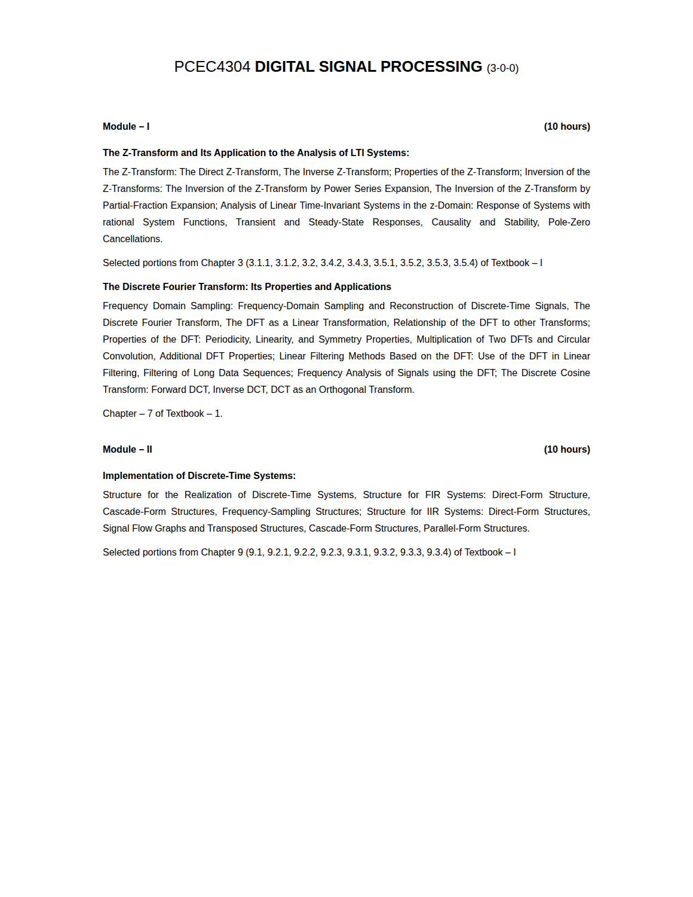PCEC4304 DIGITAL SIGNAL PROCESSING (3-0-0)
Module – I (10 hours)
The Z-Transform and Its Application to the Analysis of LTI Systems:
The Z-Transform: The Direct Z-Transform, The Inverse Z-Transform; Properties of the Z-Transform; Inversion of the Z-Transforms: The Inversion of the Z-Transform by Power Series Expansion, The Inversion of the Z-Transform by Partial-Fraction Expansion; Analysis of Linear Time-Invariant Systems in the z-Domain: Response of Systems with rational System Functions, Transient and Steady-State Responses, Causality and Stability, Pole-Zero Cancellations.
Selected portions from Chapter 3 (3.1.1, 3.1.2, 3.2, 3.4.2, 3.4.3, 3.5.1, 3.5.2, 3.5.3, 3.5.4) of Textbook – I
The Discrete Fourier Transform: Its Properties and Applications
Frequency Domain Sampling: Frequency-Domain Sampling and Reconstruction of Discrete-Time Signals, The Discrete Fourier Transform, The DFT as a Linear Transformation, Relationship of the DFT to other Transforms; Properties of the DFT: Periodicity, Linearity, and Symmetry Properties, Multiplication of Two DFTs and Circular Convolution, Additional DFT Properties; Linear Filtering Methods Based on the DFT: Use of the DFT in Linear Filtering, Filtering of Long Data Sequences; Frequency Analysis of Signals using the DFT; The Discrete Cosine Transform: Forward DCT, Inverse DCT, DCT as an Orthogonal Transform.
Chapter – 7 of Textbook – 1.
Module – II (10 hours)
Implementation of Discrete-Time Systems:
Structure for the Realization of Discrete-Time Systems, Structure for FIR Systems: Direct-Form Structure, Cascade-Form Structures, Frequency-Sampling Structures; Structure for IIR Systems: Direct-Form Structures, Signal Flow Graphs and Transposed Structures, Cascade-Form Structures, Parallel-Form Structures.
Selected portions from Chapter 9 (9.1, 9.2.1, 9.2.2, 9.2.3, 9.3.1, 9.3.2, 9.3.3, 9.3.4) of Textbook – I